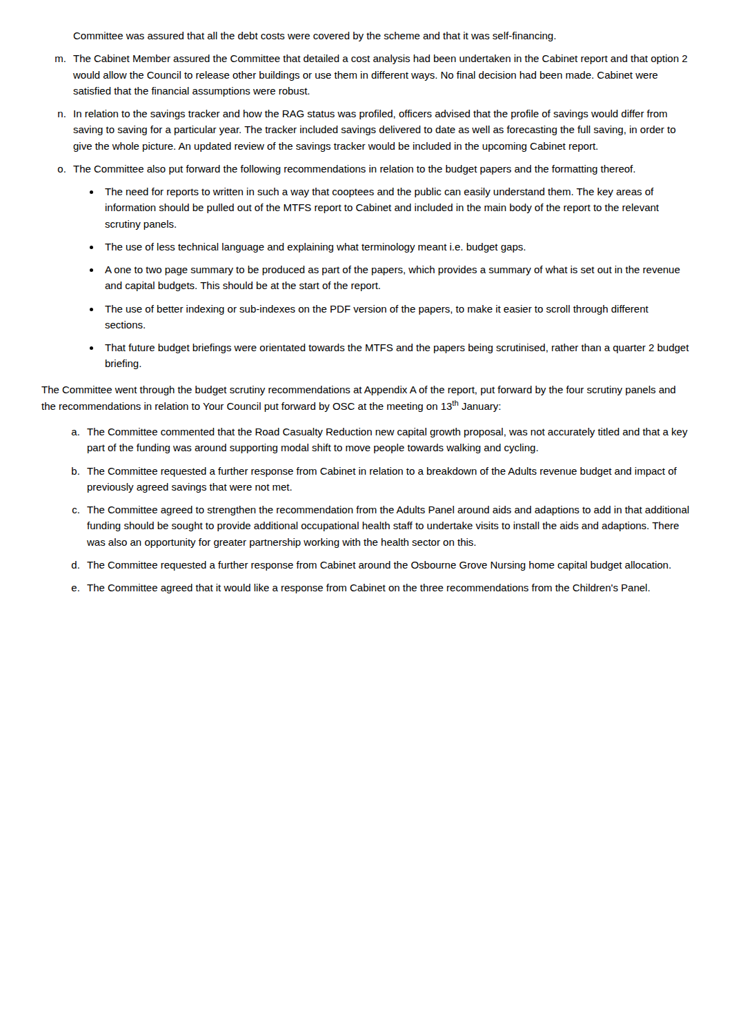Committee was assured that all the debt costs were covered by the scheme and that it was self-financing.
The Cabinet Member assured the Committee that detailed a cost analysis had been undertaken in the Cabinet report and that option 2 would allow the Council to release other buildings or use them in different ways. No final decision had been made. Cabinet were satisfied that the financial assumptions were robust.
In relation to the savings tracker and how the RAG status was profiled, officers advised that the profile of savings would differ from saving to saving for a particular year. The tracker included savings delivered to date as well as forecasting the full saving, in order to give the whole picture. An updated review of the savings tracker would be included in the upcoming Cabinet report.
The Committee also put forward the following recommendations in relation to the budget papers and the formatting thereof.
The need for reports to written in such a way that cooptees and the public can easily understand them. The key areas of information should be pulled out of the MTFS report to Cabinet and included in the main body of the report to the relevant scrutiny panels.
The use of less technical language and explaining what terminology meant i.e. budget gaps.
A one to two page summary to be produced as part of the papers, which provides a summary of what is set out in the revenue and capital budgets. This should be at the start of the report.
The use of better indexing or sub-indexes on the PDF version of the papers, to make it easier to scroll through different sections.
That future budget briefings were orientated towards the MTFS and the papers being scrutinised, rather than a quarter 2 budget briefing.
The Committee went through the budget scrutiny recommendations at Appendix A of the report, put forward by the four scrutiny panels and the recommendations in relation to Your Council put forward by OSC at the meeting on 13th January:
The Committee commented that the Road Casualty Reduction new capital growth proposal, was not accurately titled and that a key part of the funding was around supporting modal shift to move people towards walking and cycling.
The Committee requested a further response from Cabinet in relation to a breakdown of the Adults revenue budget and impact of previously agreed savings that were not met.
The Committee agreed to strengthen the recommendation from the Adults Panel around aids and adaptions to add in that additional funding should be sought to provide additional occupational health staff to undertake visits to install the aids and adaptions. There was also an opportunity for greater partnership working with the health sector on this.
The Committee requested a further response from Cabinet around the Osbourne Grove Nursing home capital budget allocation.
The Committee agreed that it would like a response from Cabinet on the three recommendations from the Children's Panel.